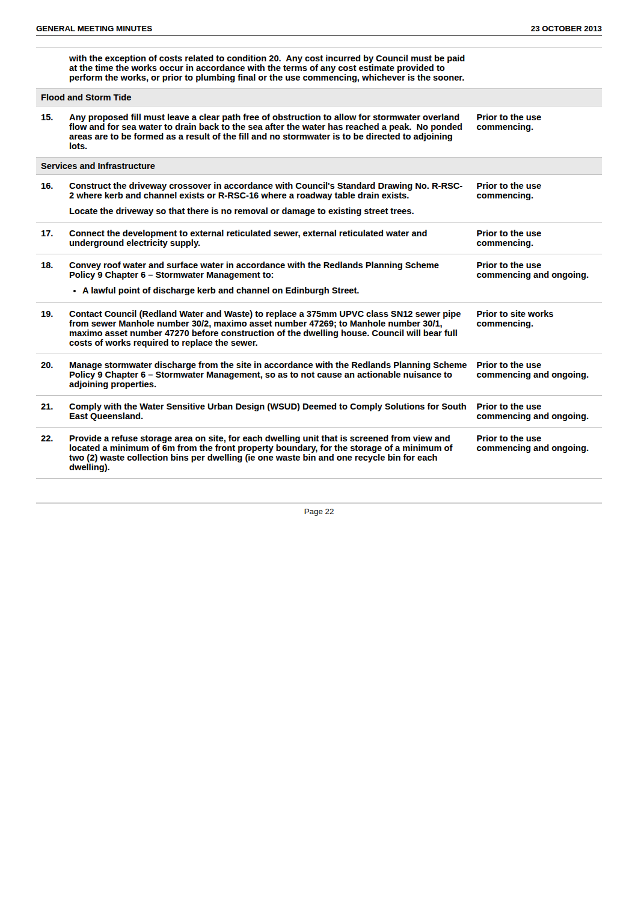GENERAL MEETING MINUTES 23 OCTOBER 2013
| | with the exception of costs related to condition 20. Any cost incurred by Council must be paid at the time the works occur in accordance with the terms of any cost estimate provided to perform the works, or prior to plumbing final or the use commencing, whichever is the sooner. | |
| Flood and Storm Tide | |
| 15. | Any proposed fill must leave a clear path free of obstruction to allow for stormwater overland flow and for sea water to drain back to the sea after the water has reached a peak. No ponded areas are to be formed as a result of the fill and no stormwater is to be directed to adjoining lots. | Prior to the use commencing. |
| Services and Infrastructure | |
| 16. | Construct the driveway crossover in accordance with Council's Standard Drawing No. R-RSC-2 where kerb and channel exists or R-RSC-16 where a roadway table drain exists. Locate the driveway so that there is no removal or damage to existing street trees. | Prior to the use commencing. |
| 17. | Connect the development to external reticulated sewer, external reticulated water and underground electricity supply. | Prior to the use commencing. |
| 18. | Convey roof water and surface water in accordance with the Redlands Planning Scheme Policy 9 Chapter 6 – Stormwater Management to: A lawful point of discharge kerb and channel on Edinburgh Street. | Prior to the use commencing and ongoing. |
| 19. | Contact Council (Redland Water and Waste) to replace a 375mm UPVC class SN12 sewer pipe from sewer Manhole number 30/2, maximo asset number 47269; to Manhole number 30/1, maximo asset number 47270 before construction of the dwelling house. Council will bear full costs of works required to replace the sewer. | Prior to site works commencing. |
| 20. | Manage stormwater discharge from the site in accordance with the Redlands Planning Scheme Policy 9 Chapter 6 – Stormwater Management, so as to not cause an actionable nuisance to adjoining properties. | Prior to the use commencing and ongoing. |
| 21. | Comply with the Water Sensitive Urban Design (WSUD) Deemed to Comply Solutions for South East Queensland. | Prior to the use commencing and ongoing. |
| 22. | Provide a refuse storage area on site, for each dwelling unit that is screened from view and located a minimum of 6m from the front property boundary, for the storage of a minimum of two (2) waste collection bins per dwelling (ie one waste bin and one recycle bin for each dwelling). | Prior to the use commencing and ongoing. |
Page 22